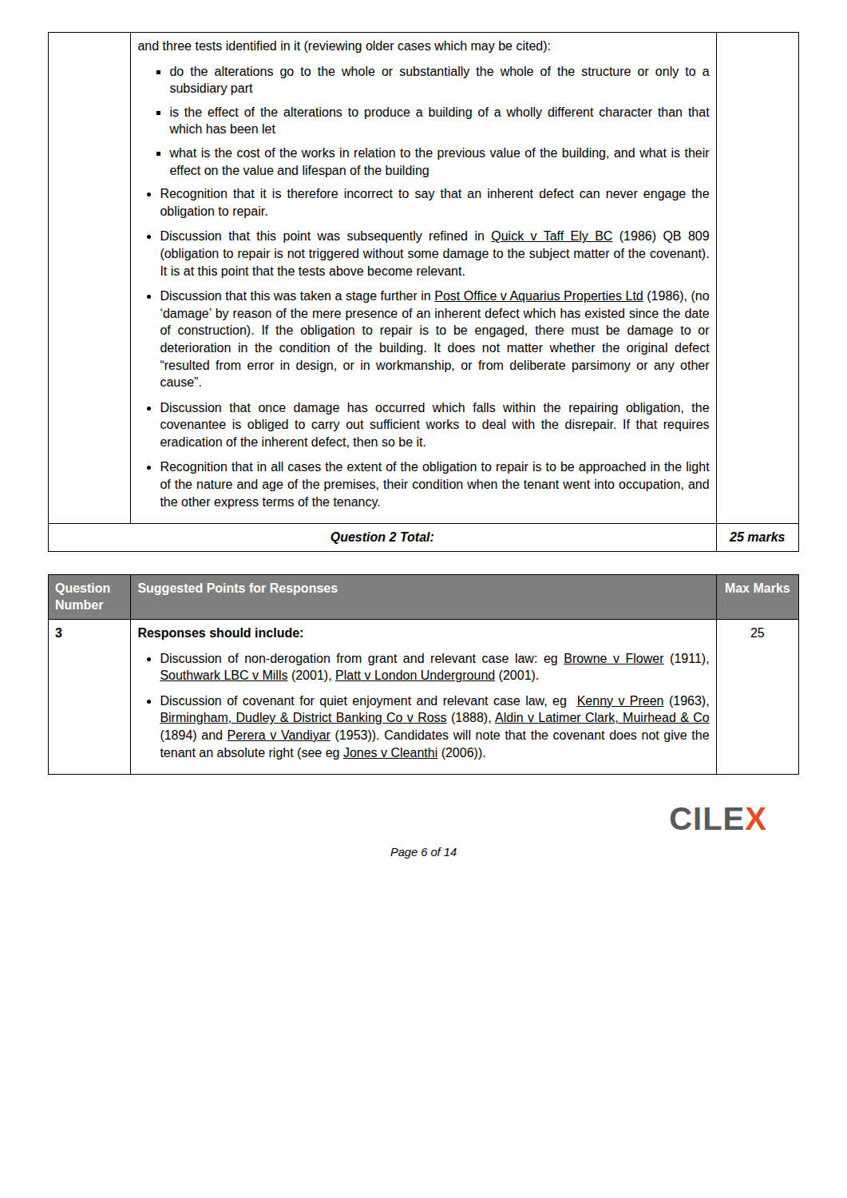| | and three tests identified in it (reviewing older cases which may be cited): do the alterations go to the whole or substantially the whole of the structure or only to a subsidiary part is the effect of the alterations to produce a building of a wholly different character than that which has been let what is the cost of the works in relation to the previous value of the building, and what is their effect on the value and lifespan of the building Recognition that it is therefore incorrect to say that an inherent defect can never engage the obligation to repair. Discussion that this point was subsequently refined in Quick v Taff Ely BC (1986) QB 809 (obligation to repair is not triggered without some damage to the subject matter of the covenant). It is at this point that the tests above become relevant. Discussion that this was taken a stage further in Post Office v Aquarius Properties Ltd (1986), (no ‘damage’ by reason of the mere presence of an inherent defect which has existed since the date of construction). If the obligation to repair is to be engaged, there must be damage to or deterioration in the condition of the building. It does not matter whether the original defect “resulted from error in design, or in workmanship, or from deliberate parsimony or any other cause”. Discussion that once damage has occurred which falls within the repairing obligation, the covenantee is obliged to carry out sufficient works to deal with the disrepair. If that requires eradication of the inherent defect, then so be it. Recognition that in all cases the extent of the obligation to repair is to be approached in the light of the nature and age of the premises, their condition when the tenant went into occupation, and the other express terms of the tenancy. | |
| Question 2 Total: | 25 marks |
| Question Number | Suggested Points for Responses | Max Marks |
| --- | --- | --- |
| 3 | Responses should include: Discussion of non-derogation from grant and relevant case law: eg Browne v Flower (1911), Southwark LBC v Mills (2001), Platt v London Underground (2001). Discussion of covenant for quiet enjoyment and relevant case law, eg Kenny v Preen (1963), Birmingham, Dudley & District Banking Co v Ross (1888), Aldin v Latimer Clark, Muirhead & Co (1894) and Perera v Vandiyar (1953)). Candidates will note that the covenant does not give the tenant an absolute right (see eg Jones v Cleanthi (2006)). | 25 |
CILEX
Page 6 of 14